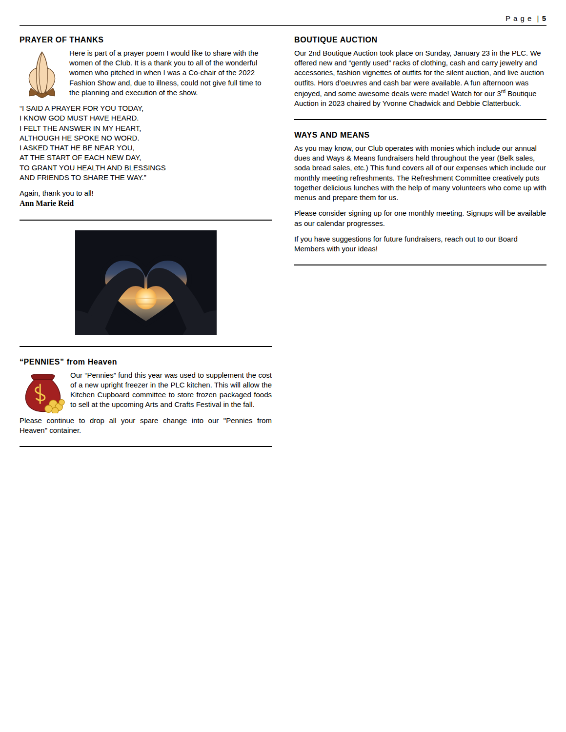P a g e | 5
PRAYER OF THANKS
Here is part of a prayer poem I would like to share with the women of the Club. It is a thank you to all of the wonderful women who pitched in when I was a Co-chair of the 2022 Fashion Show and, due to illness, could not give full time to the planning and execution of the show.
“I SAID A PRAYER FOR YOU TODAY,
I KNOW GOD MUST HAVE HEARD.
I FELT THE ANSWER IN MY HEART,
ALTHOUGH HE SPOKE NO WORD.
I ASKED THAT HE BE NEAR YOU,
AT THE START OF EACH NEW DAY,
TO GRANT YOU HEALTH AND BLESSINGS
AND FRIENDS TO SHARE THE WAY.”
Again, thank you to all!
Ann Marie Reid
“PENNIES” from Heaven
Our “Pennies” fund this year was used to supplement the cost of a new upright freezer in the PLC kitchen. This will allow the Kitchen Cupboard committee to store frozen packaged foods to sell at the upcoming Arts and Crafts Festival in the fall.
Please continue to drop all your spare change into our "Pennies from Heaven" container.
BOUTIQUE AUCTION
Our 2nd Boutique Auction took place on Sunday, January 23 in the PLC. We offered new and “gently used” racks of clothing, cash and carry jewelry and accessories, fashion vignettes of outfits for the silent auction, and live auction outfits. Hors d’oeuvres and cash bar were available. A fun afternoon was enjoyed, and some awesome deals were made! Watch for our 3rd Boutique Auction in 2023 chaired by Yvonne Chadwick and Debbie Clatterbuck.
WAYS AND MEANS
As you may know, our Club operates with monies which include our annual dues and Ways & Means fundraisers held throughout the year (Belk sales, soda bread sales, etc.) This fund covers all of our expenses which include our monthly meeting refreshments. The Refreshment Committee creatively puts together delicious lunches with the help of many volunteers who come up with menus and prepare them for us.
Please consider signing up for one monthly meeting. Signups will be available as our calendar progresses.
If you have suggestions for future fundraisers, reach out to our Board Members with your ideas!